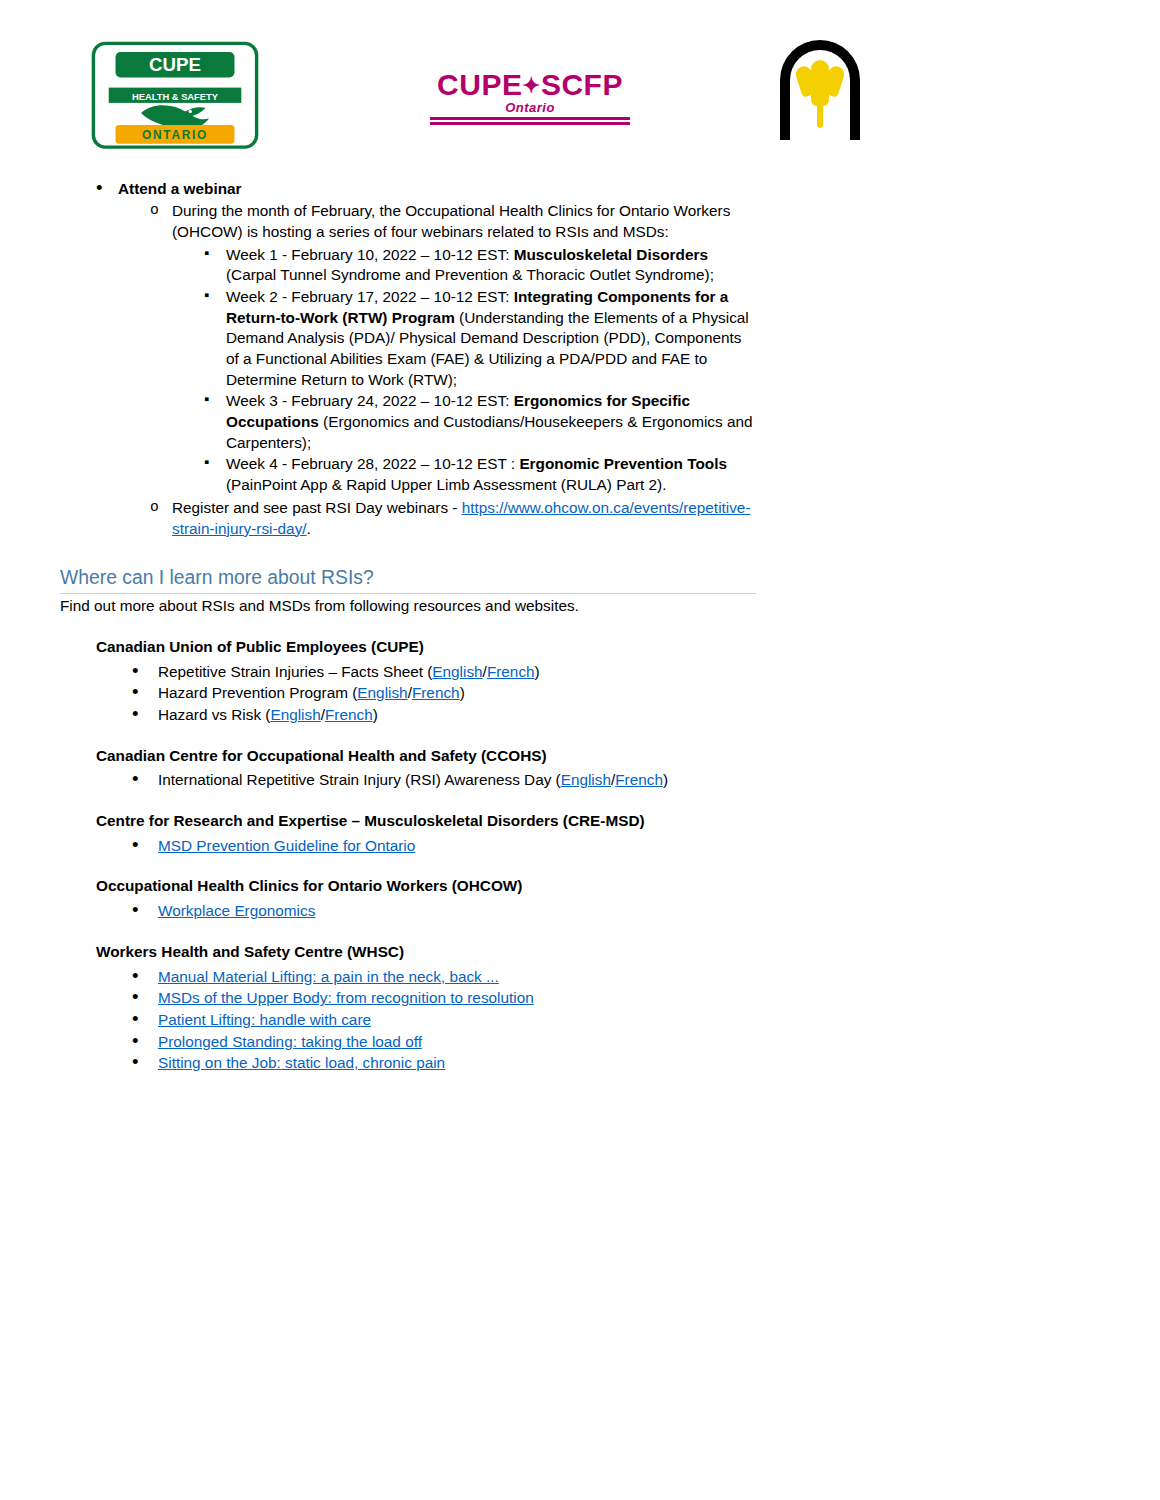CUPE HEALTH & SAFETY ONTARIO
CUPE✦SCFP
Ontario
Attend a webinar
During the month of February, the Occupational Health Clinics for Ontario Workers (OHCOW) is hosting a series of four webinars related to RSIs and MSDs:
Week 1 - February 10, 2022 – 10-12 EST: Musculoskeletal Disorders (Carpal Tunnel Syndrome and Prevention & Thoracic Outlet Syndrome);
Week 2 - February 17, 2022 – 10-12 EST: Integrating Components for a Return-to-Work (RTW) Program (Understanding the Elements of a Physical Demand Analysis (PDA)/ Physical Demand Description (PDD), Components of a Functional Abilities Exam (FAE) & Utilizing a PDA/PDD and FAE to Determine Return to Work (RTW);
Week 3 - February 24, 2022 – 10-12 EST: Ergonomics for Specific Occupations (Ergonomics and Custodians/Housekeepers & Ergonomics and Carpenters);
Week 4 - February 28, 2022 – 10-12 EST : Ergonomic Prevention Tools (PainPoint App & Rapid Upper Limb Assessment (RULA) Part 2).
Register and see past RSI Day webinars - https://www.ohcow.on.ca/events/repetitive-strain-injury-rsi-day/.
Where can I learn more about RSIs?
Find out more about RSIs and MSDs from following resources and websites.
Canadian Union of Public Employees (CUPE)
Repetitive Strain Injuries – Facts Sheet (English/French)
Hazard Prevention Program (English/French)
Hazard vs Risk (English/French)
Canadian Centre for Occupational Health and Safety (CCOHS)
International Repetitive Strain Injury (RSI) Awareness Day (English/French)
Centre for Research and Expertise – Musculoskeletal Disorders (CRE-MSD)
MSD Prevention Guideline for Ontario
Occupational Health Clinics for Ontario Workers (OHCOW)
Workplace Ergonomics
Workers Health and Safety Centre (WHSC)
Manual Material Lifting: a pain in the neck, back ...
MSDs of the Upper Body: from recognition to resolution
Patient Lifting: handle with care
Prolonged Standing: taking the load off
Sitting on the Job: static load, chronic pain